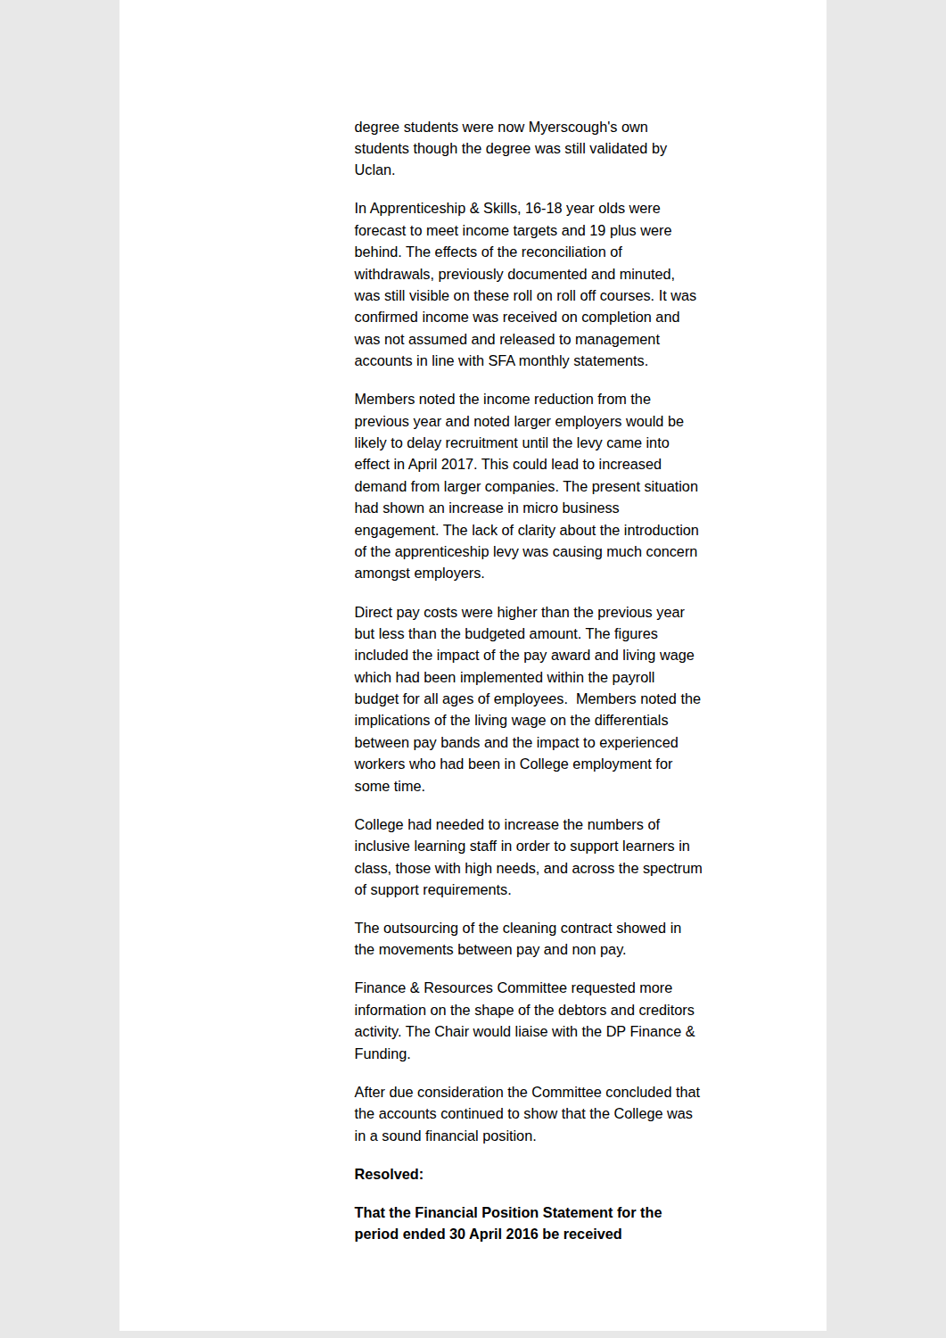degree students were now Myerscough's own students though the degree was still validated by Uclan.
In Apprenticeship & Skills, 16-18 year olds were forecast to meet income targets and 19 plus were behind. The effects of the reconciliation of withdrawals, previously documented and minuted, was still visible on these roll on roll off courses. It was confirmed income was received on completion and was not assumed and released to management accounts in line with SFA monthly statements.
Members noted the income reduction from the previous year and noted larger employers would be likely to delay recruitment until the levy came into effect in April 2017. This could lead to increased demand from larger companies. The present situation had shown an increase in micro business engagement. The lack of clarity about the introduction of the apprenticeship levy was causing much concern amongst employers.
Direct pay costs were higher than the previous year but less than the budgeted amount. The figures included the impact of the pay award and living wage which had been implemented within the payroll budget for all ages of employees. Members noted the implications of the living wage on the differentials between pay bands and the impact to experienced workers who had been in College employment for some time.
College had needed to increase the numbers of inclusive learning staff in order to support learners in class, those with high needs, and across the spectrum of support requirements.
The outsourcing of the cleaning contract showed in the movements between pay and non pay.
Finance & Resources Committee requested more information on the shape of the debtors and creditors activity. The Chair would liaise with the DP Finance & Funding.
After due consideration the Committee concluded that the accounts continued to show that the College was in a sound financial position.
Resolved:
That the Financial Position Statement for the period ended 30 April 2016 be received